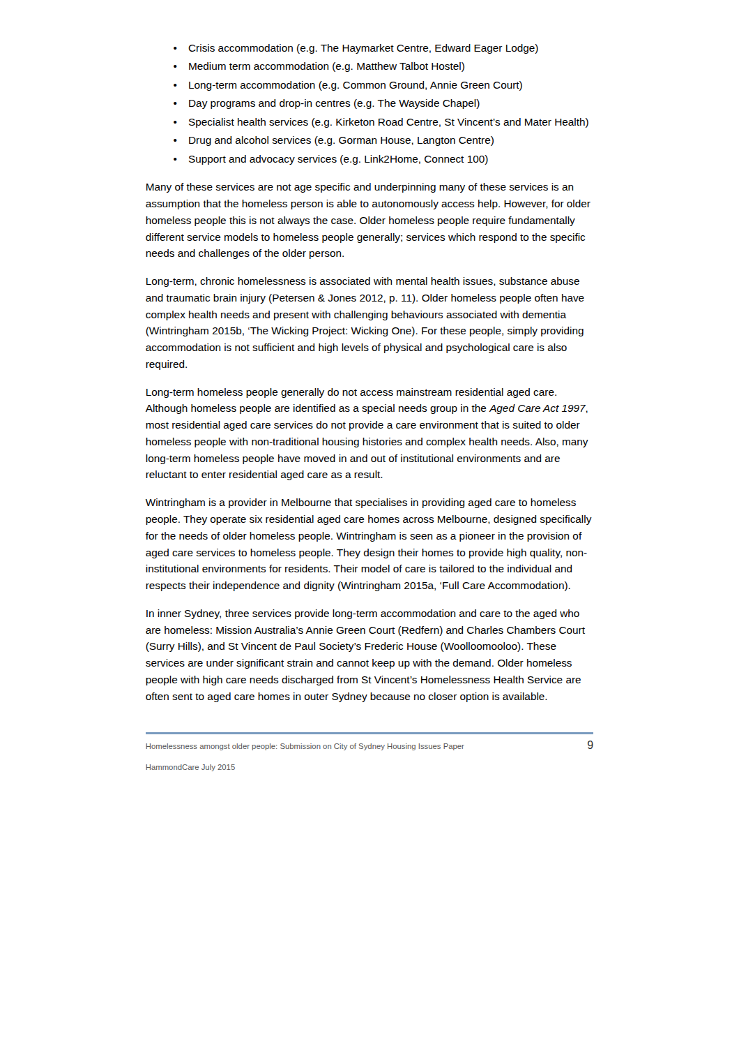Crisis accommodation (e.g. The Haymarket Centre, Edward Eager Lodge)
Medium term accommodation (e.g. Matthew Talbot Hostel)
Long-term accommodation (e.g. Common Ground, Annie Green Court)
Day programs and drop-in centres (e.g. The Wayside Chapel)
Specialist health services (e.g. Kirketon Road Centre, St Vincent’s and Mater Health)
Drug and alcohol services (e.g. Gorman House, Langton Centre)
Support and advocacy services (e.g. Link2Home, Connect 100)
Many of these services are not age specific and underpinning many of these services is an assumption that the homeless person is able to autonomously access help. However, for older homeless people this is not always the case. Older homeless people require fundamentally different service models to homeless people generally; services which respond to the specific needs and challenges of the older person.
Long-term, chronic homelessness is associated with mental health issues, substance abuse and traumatic brain injury (Petersen & Jones 2012, p. 11). Older homeless people often have complex health needs and present with challenging behaviours associated with dementia (Wintringham 2015b, ‘The Wicking Project: Wicking One). For these people, simply providing accommodation is not sufficient and high levels of physical and psychological care is also required.
Long-term homeless people generally do not access mainstream residential aged care. Although homeless people are identified as a special needs group in the Aged Care Act 1997, most residential aged care services do not provide a care environment that is suited to older homeless people with non-traditional housing histories and complex health needs. Also, many long-term homeless people have moved in and out of institutional environments and are reluctant to enter residential aged care as a result.
Wintringham is a provider in Melbourne that specialises in providing aged care to homeless people. They operate six residential aged care homes across Melbourne, designed specifically for the needs of older homeless people. Wintringham is seen as a pioneer in the provision of aged care services to homeless people. They design their homes to provide high quality, non-institutional environments for residents. Their model of care is tailored to the individual and respects their independence and dignity (Wintringham 2015a, ‘Full Care Accommodation).
In inner Sydney, three services provide long-term accommodation and care to the aged who are homeless: Mission Australia’s Annie Green Court (Redfern) and Charles Chambers Court (Surry Hills), and St Vincent de Paul Society’s Frederic House (Woolloomooloo). These services are under significant strain and cannot keep up with the demand. Older homeless people with high care needs discharged from St Vincent’s Homelessness Health Service are often sent to aged care homes in outer Sydney because no closer option is available.
Homelessness amongst older people: Submission on City of Sydney Housing Issues Paper 9
HammondCare July 2015